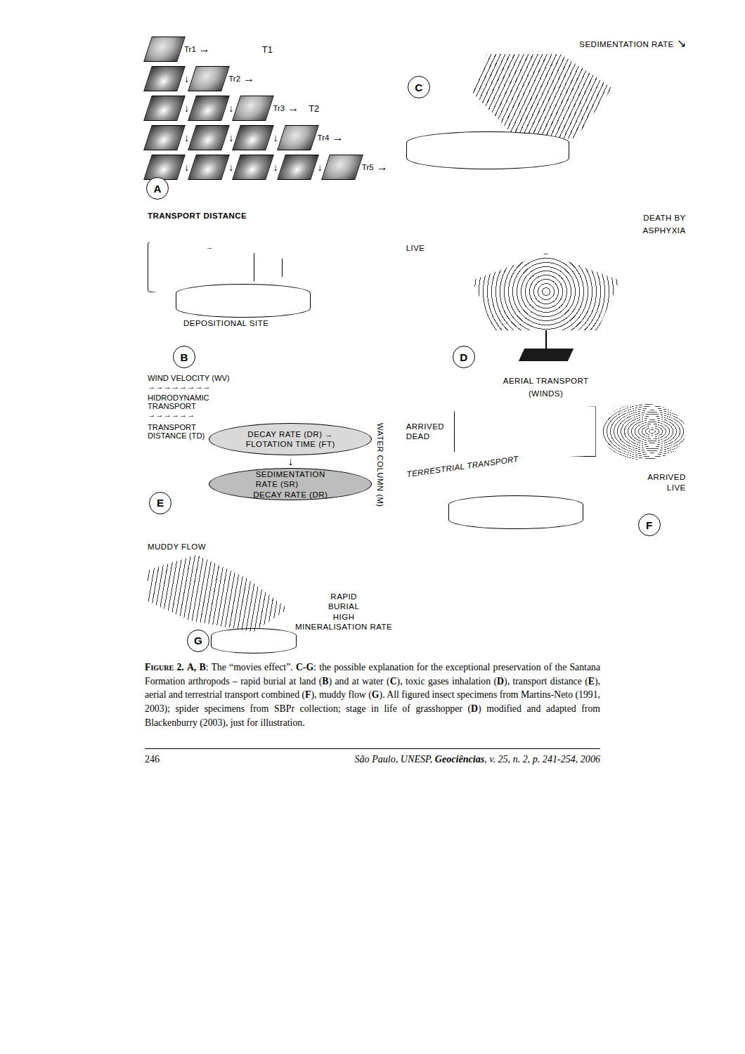Tr1 → T1
↓
Tr2 →
↓
↓
Tr3 → T2
↓
↓
↓
Tr4 →
↓
↓
↓
↓
Tr5 →
A
Sedimentation rate ↘
C
Transport distance
Death in the environment of life
Depositional site
B
Death by
asphyxia
Live
D
Wind velocity (wv)
→→→→→→→→
Hidrodynamic
transport
→→→→→→
Transport
distance (td)
Decay rate (dr) → Flotation time (ft)
↓
Sedimentation
rate (sr) Decay rate (dr)
Water column (m)
E
Aerial transport
(winds)
Arrived
dead
Terrestrial transport
Arrived
live
F
Muddy flow
Rapid
burial
High
mineralisation rate
G
Figure 2. A, B: The “movies effect”. C-G: the possible explanation for the exceptional preservation of the Santana Formation arthropods – rapid burial at land (B) and at water (C), toxic gases inhalation (D), transport distance (E), aerial and terrestrial transport combined (F), muddy flow (G). All figured insect specimens from Martins-Neto (1991, 2003); spider specimens from SBPr collection; stage in life of grasshopper (D) modified and adapted from Blackenburry (2003), just for illustration.
246 São Paulo, UNESP, Geociências, v. 25, n. 2, p. 241-254, 2006